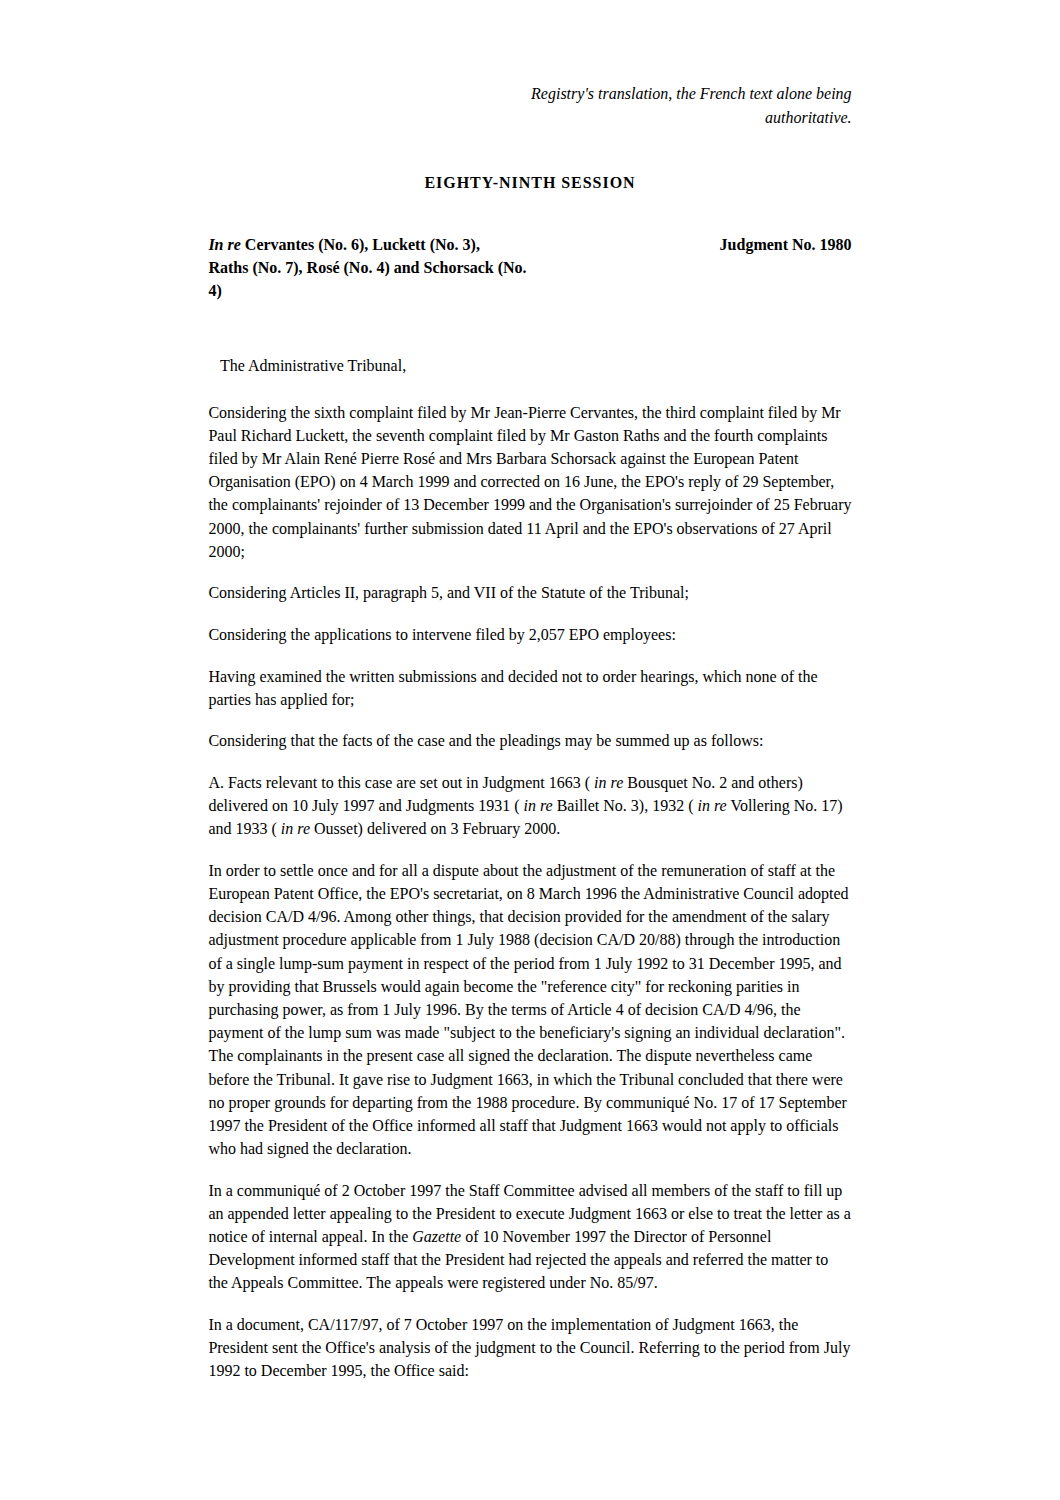Registry's translation, the French text alone being
authoritative.
EIGHTY-NINTH SESSION
| In re Cervantes (No. 6), Luckett (No. 3), Raths (No. 7), Rosé (No. 4) and Schorsack (No. 4) | Judgment No. 1980 |
The Administrative Tribunal,
Considering the sixth complaint filed by Mr Jean-Pierre Cervantes, the third complaint filed by Mr Paul Richard Luckett, the seventh complaint filed by Mr Gaston Raths and the fourth complaints filed by Mr Alain René Pierre Rosé and Mrs Barbara Schorsack against the European Patent Organisation (EPO) on 4 March 1999 and corrected on 16 June, the EPO's reply of 29 September, the complainants' rejoinder of 13 December 1999 and the Organisation's surrejoinder of 25 February 2000, the complainants' further submission dated 11 April and the EPO's observations of 27 April 2000;
Considering Articles II, paragraph 5, and VII of the Statute of the Tribunal;
Considering the applications to intervene filed by 2,057 EPO employees:
Having examined the written submissions and decided not to order hearings, which none of the parties has applied for;
Considering that the facts of the case and the pleadings may be summed up as follows:
A. Facts relevant to this case are set out in Judgment 1663 ( in re Bousquet No. 2 and others) delivered on 10 July 1997 and Judgments 1931 ( in re Baillet No. 3), 1932 ( in re Vollering No. 17) and 1933 ( in re Ousset) delivered on 3 February 2000.
In order to settle once and for all a dispute about the adjustment of the remuneration of staff at the European Patent Office, the EPO's secretariat, on 8 March 1996 the Administrative Council adopted decision CA/D 4/96. Among other things, that decision provided for the amendment of the salary adjustment procedure applicable from 1 July 1988 (decision CA/D 20/88) through the introduction of a single lump-sum payment in respect of the period from 1 July 1992 to 31 December 1995, and by providing that Brussels would again become the "reference city" for reckoning parities in purchasing power, as from 1 July 1996. By the terms of Article 4 of decision CA/D 4/96, the payment of the lump sum was made "subject to the beneficiary's signing an individual declaration". The complainants in the present case all signed the declaration. The dispute nevertheless came before the Tribunal. It gave rise to Judgment 1663, in which the Tribunal concluded that there were no proper grounds for departing from the 1988 procedure. By communiqué No. 17 of 17 September 1997 the President of the Office informed all staff that Judgment 1663 would not apply to officials who had signed the declaration.
In a communiqué of 2 October 1997 the Staff Committee advised all members of the staff to fill up an appended letter appealing to the President to execute Judgment 1663 or else to treat the letter as a notice of internal appeal. In the Gazette of 10 November 1997 the Director of Personnel Development informed staff that the President had rejected the appeals and referred the matter to the Appeals Committee. The appeals were registered under No. 85/97.
In a document, CA/117/97, of 7 October 1997 on the implementation of Judgment 1663, the President sent the Office's analysis of the judgment to the Council. Referring to the period from July 1992 to December 1995, the Office said: